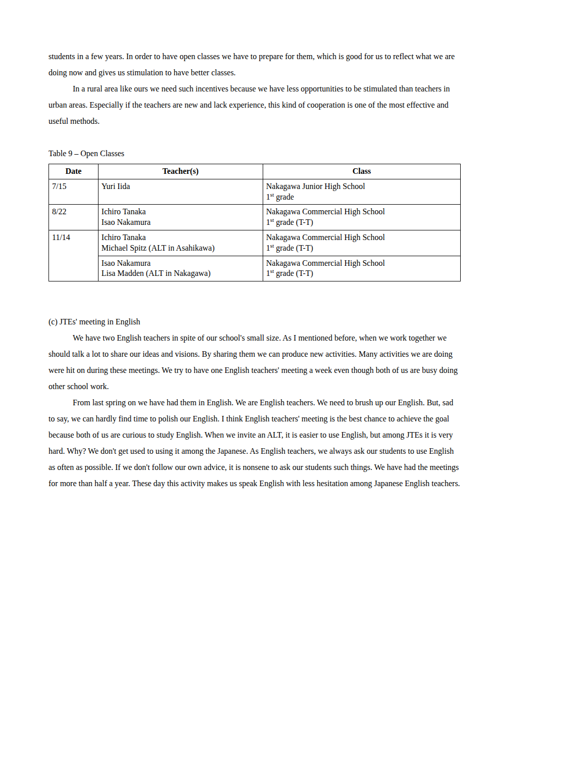students in a few years. In order to have open classes we have to prepare for them, which is good for us to reflect what we are doing now and gives us stimulation to have better classes.
In a rural area like ours we need such incentives because we have less opportunities to be stimulated than teachers in urban areas. Especially if the teachers are new and lack experience, this kind of cooperation is one of the most effective and useful methods.
Table 9 – Open Classes
| Date | Teacher(s) | Class |
| --- | --- | --- |
| 7/15 | Yuri Iida | Nakagawa Junior High School 1 st grade |
| 8/22 | Ichiro Tanaka Isao Nakamura | Nakagawa Commercial High School 1 st grade (T-T) |
| 11/14 | Ichiro Tanaka Michael Spitz (ALT in Asahikawa) | Nakagawa Commercial High School 1 st grade (T-T) |
| Isao Nakamura Lisa Madden (ALT in Nakagawa) | Nakagawa Commercial High School 1 st grade (T-T) |
(c) JTEs' meeting in English
We have two English teachers in spite of our school's small size. As I mentioned before, when we work together we should talk a lot to share our ideas and visions. By sharing them we can produce new activities. Many activities we are doing were hit on during these meetings. We try to have one English teachers' meeting a week even though both of us are busy doing other school work.
From last spring on we have had them in English. We are English teachers. We need to brush up our English. But, sad to say, we can hardly find time to polish our English. I think English teachers' meeting is the best chance to achieve the goal because both of us are curious to study English. When we invite an ALT, it is easier to use English, but among JTEs it is very hard. Why? We don't get used to using it among the Japanese. As English teachers, we always ask our students to use English as often as possible. If we don't follow our own advice, it is nonsene to ask our students such things. We have had the meetings for more than half a year. These day this activity makes us speak English with less hesitation among Japanese English teachers.